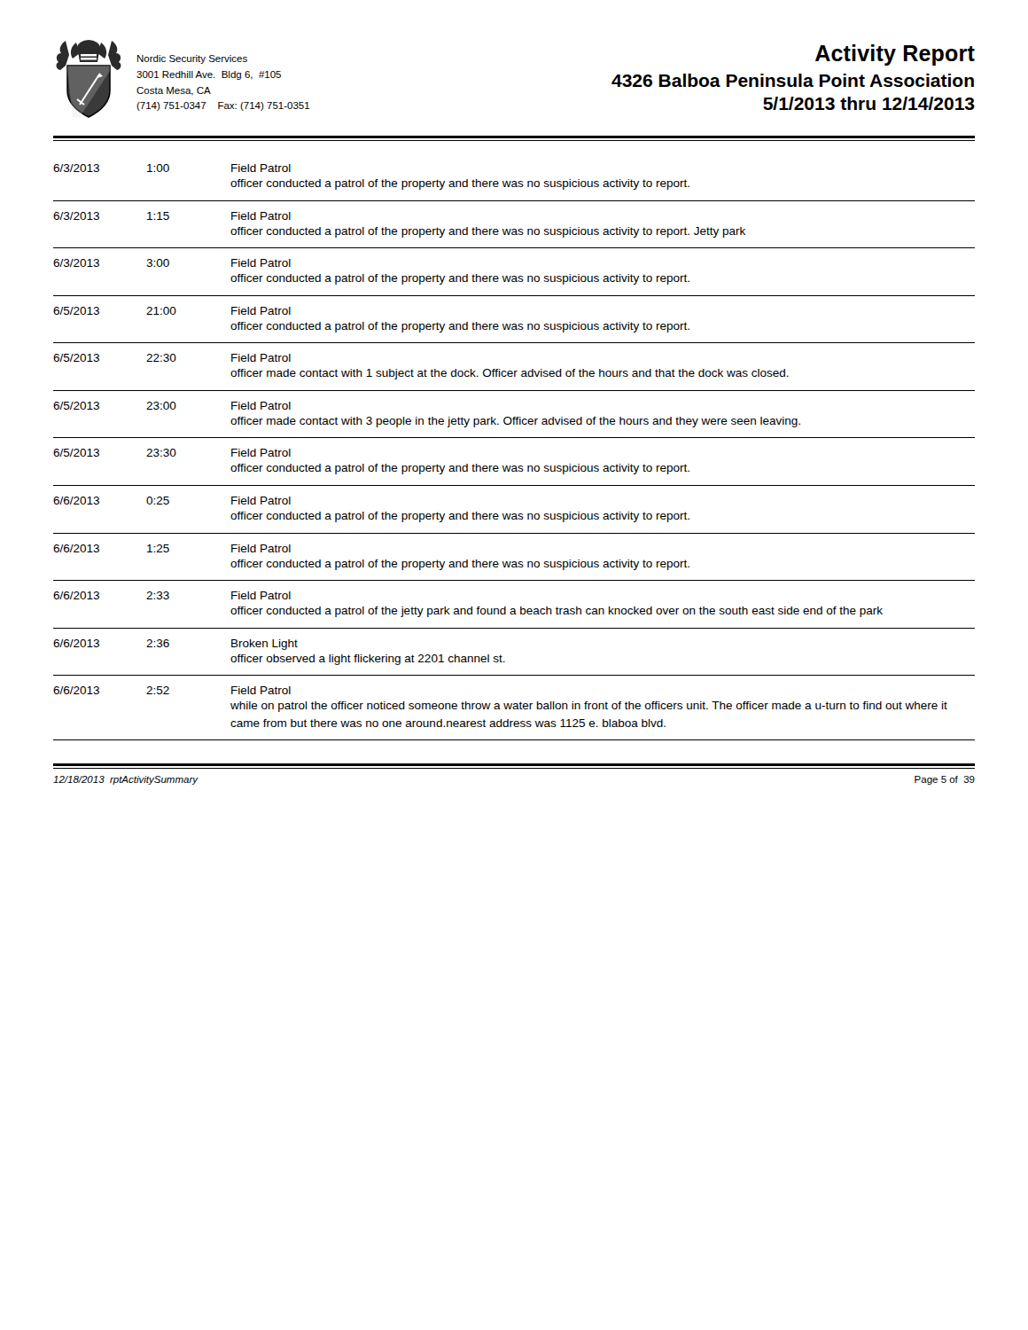Nordic Security Services
3001 Redhill Ave. Bldg 6, #105
Costa Mesa, CA
(714) 751-0347 Fax: (714) 751-0351
Activity Report
4326 Balboa Peninsula Point Association
5/1/2013 thru 12/14/2013
| 6/3/2013 | 1:00 | Field Patrol |
| | | officer conducted a patrol of the property and there was no suspicious activity to report. |
| 6/3/2013 | 1:15 | Field Patrol |
| | | officer conducted a patrol of the property and there was no suspicious activity to report. Jetty park |
| 6/3/2013 | 3:00 | Field Patrol |
| | | officer conducted a patrol of the property and there was no suspicious activity to report. |
| 6/5/2013 | 21:00 | Field Patrol |
| | | officer conducted a patrol of the property and there was no suspicious activity to report. |
| 6/5/2013 | 22:30 | Field Patrol |
| | | officer made contact with 1 subject at the dock. Officer advised of the hours and that the dock was closed. |
| 6/5/2013 | 23:00 | Field Patrol |
| | | officer made contact with 3 people in the jetty park. Officer advised of the hours and they were seen leaving. |
| 6/5/2013 | 23:30 | Field Patrol |
| | | officer conducted a patrol of the property and there was no suspicious activity to report. |
| 6/6/2013 | 0:25 | Field Patrol |
| | | officer conducted a patrol of the property and there was no suspicious activity to report. |
| 6/6/2013 | 1:25 | Field Patrol |
| | | officer conducted a patrol of the property and there was no suspicious activity to report. |
| 6/6/2013 | 2:33 | Field Patrol |
| | | officer conducted a patrol of the jetty park and found a beach trash can knocked over on the south east side end of the park |
| 6/6/2013 | 2:36 | Broken Light |
| | | officer observed a light flickering at 2201 channel st. |
| 6/6/2013 | 2:52 | Field Patrol |
| | | while on patrol the officer noticed someone throw a water ballon in front of the officers unit. The officer made a u-turn to find out where it came from but there was no one around.nearest address was 1125 e. blaboa blvd. |
12/18/2013 rptActivitySummary
Page 5 of 39